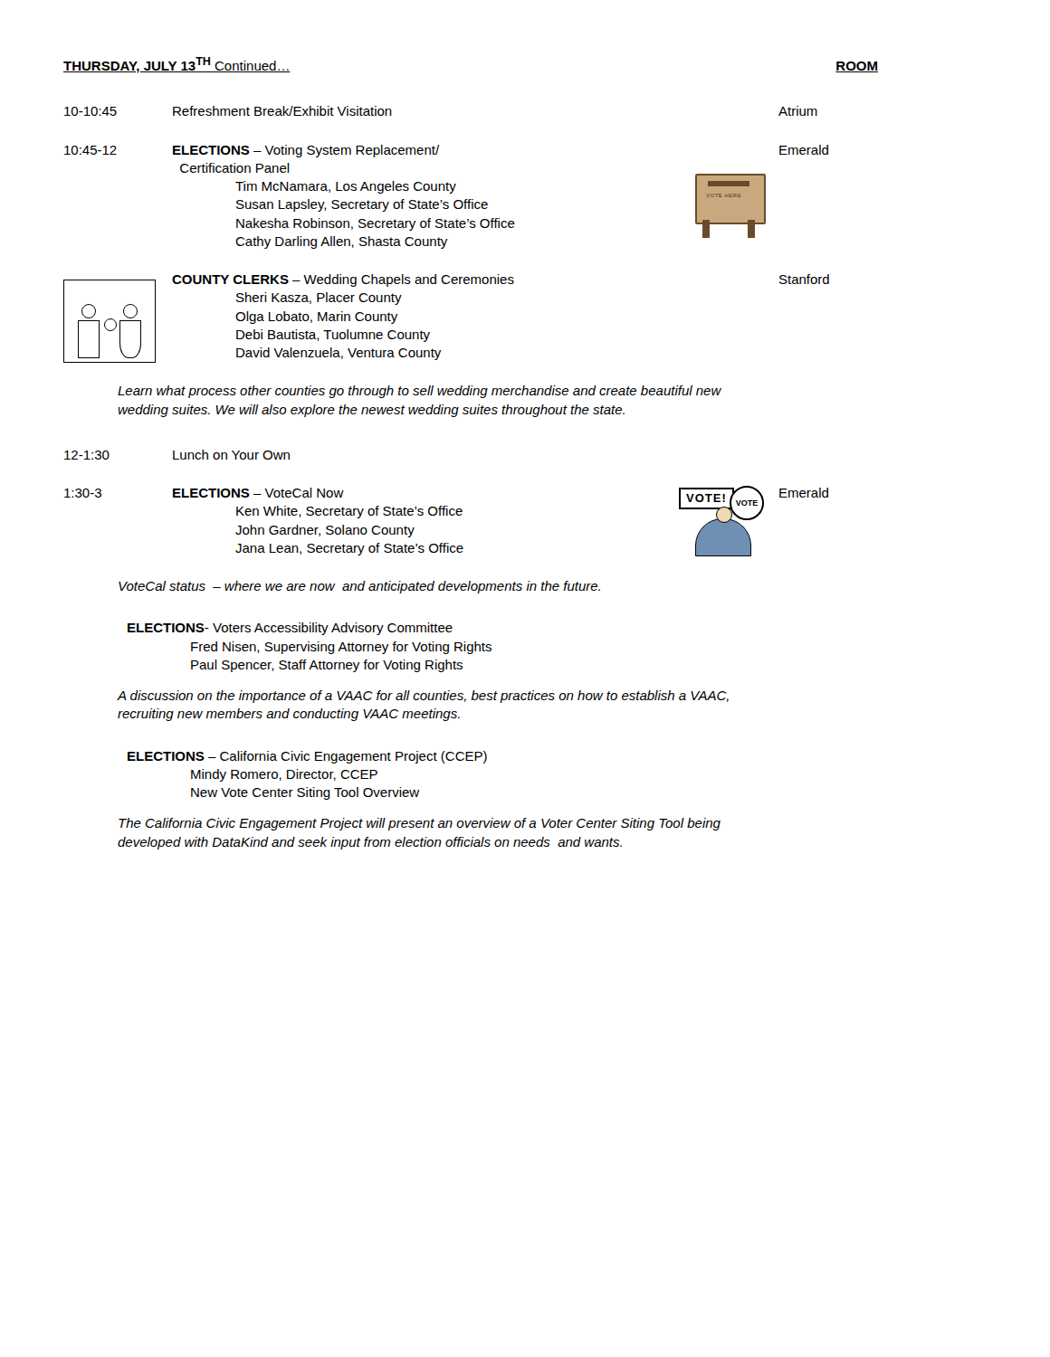THURSDAY, JULY 13TH Continued…
ROOM
10-10:45
Refreshment Break/Exhibit Visitation
Atrium
10:45-12
ELECTIONS – Voting System Replacement/
Certification Panel
Tim McNamara, Los Angeles County
Susan Lapsley, Secretary of State’s Office
Nakesha Robinson, Secretary of State’s Office
Cathy Darling Allen, Shasta County
VOTE HERE
Emerald
COUNTY CLERKS – Wedding Chapels and Ceremonies
Sheri Kasza, Placer County
Olga Lobato, Marin County
Debi Bautista, Tuolumne County
David Valenzuela, Ventura County
Stanford
Learn what process other counties go through to sell wedding merchandise and create beautiful new wedding suites. We will also explore the newest wedding suites throughout the state.
12-1:30
Lunch on Your Own
1:30-3
ELECTIONS – VoteCal Now
Ken White, Secretary of State’s Office
John Gardner, Solano County
Jana Lean, Secretary of State’s Office
VOTE!
VOTE
Emerald
VoteCal status – where we are now and anticipated developments in the future.
ELECTIONS- Voters Accessibility Advisory Committee
Fred Nisen, Supervising Attorney for Voting Rights
Paul Spencer, Staff Attorney for Voting Rights
A discussion on the importance of a VAAC for all counties, best practices on how to establish a VAAC, recruiting new members and conducting VAAC meetings.
ELECTIONS – California Civic Engagement Project (CCEP)
Mindy Romero, Director, CCEP
New Vote Center Siting Tool Overview
The California Civic Engagement Project will present an overview of a Voter Center Siting Tool being developed with DataKind and seek input from election officials on needs and wants.